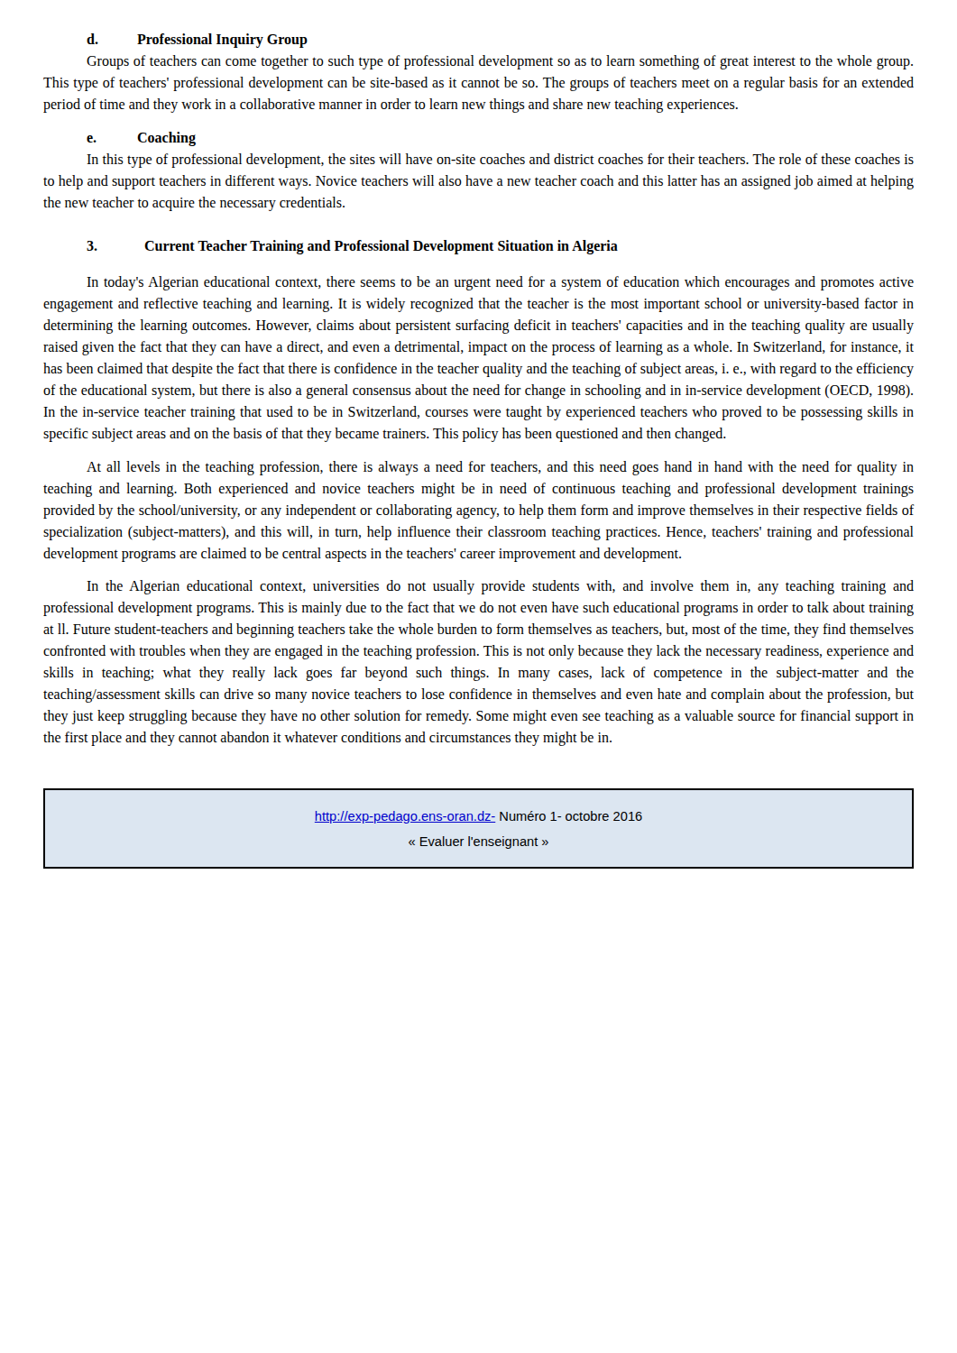d. Professional Inquiry Group
Groups of teachers can come together to such type of professional development so as to learn something of great interest to the whole group. This type of teachers' professional development can be site-based as it cannot be so. The groups of teachers meet on a regular basis for an extended period of time and they work in a collaborative manner in order to learn new things and share new teaching experiences.
e. Coaching
In this type of professional development, the sites will have on-site coaches and district coaches for their teachers. The role of these coaches is to help and support teachers in different ways. Novice teachers will also have a new teacher coach and this latter has an assigned job aimed at helping the new teacher to acquire the necessary credentials.
3. Current Teacher Training and Professional Development Situation in Algeria
In today's Algerian educational context, there seems to be an urgent need for a system of education which encourages and promotes active engagement and reflective teaching and learning. It is widely recognized that the teacher is the most important school or university-based factor in determining the learning outcomes. However, claims about persistent surfacing deficit in teachers' capacities and in the teaching quality are usually raised given the fact that they can have a direct, and even a detrimental, impact on the process of learning as a whole. In Switzerland, for instance, it has been claimed that despite the fact that there is confidence in the teacher quality and the teaching of subject areas, i. e., with regard to the efficiency of the educational system, but there is also a general consensus about the need for change in schooling and in in-service development (OECD, 1998). In the in-service teacher training that used to be in Switzerland, courses were taught by experienced teachers who proved to be possessing skills in specific subject areas and on the basis of that they became trainers. This policy has been questioned and then changed.
At all levels in the teaching profession, there is always a need for teachers, and this need goes hand in hand with the need for quality in teaching and learning. Both experienced and novice teachers might be in need of continuous teaching and professional development trainings provided by the school/university, or any independent or collaborating agency, to help them form and improve themselves in their respective fields of specialization (subject-matters), and this will, in turn, help influence their classroom teaching practices. Hence, teachers' training and professional development programs are claimed to be central aspects in the teachers' career improvement and development.
In the Algerian educational context, universities do not usually provide students with, and involve them in, any teaching training and professional development programs. This is mainly due to the fact that we do not even have such educational programs in order to talk about training at ll. Future student-teachers and beginning teachers take the whole burden to form themselves as teachers, but, most of the time, they find themselves confronted with troubles when they are engaged in the teaching profession. This is not only because they lack the necessary readiness, experience and skills in teaching; what they really lack goes far beyond such things. In many cases, lack of competence in the subject-matter and the teaching/assessment skills can drive so many novice teachers to lose confidence in themselves and even hate and complain about the profession, but they just keep struggling because they have no other solution for remedy. Some might even see teaching as a valuable source for financial support in the first place and they cannot abandon it whatever conditions and circumstances they might be in.
http://exp-pedago.ens-oran.dz- Numéro 1- octobre 2016
« Evaluer l'enseignant »